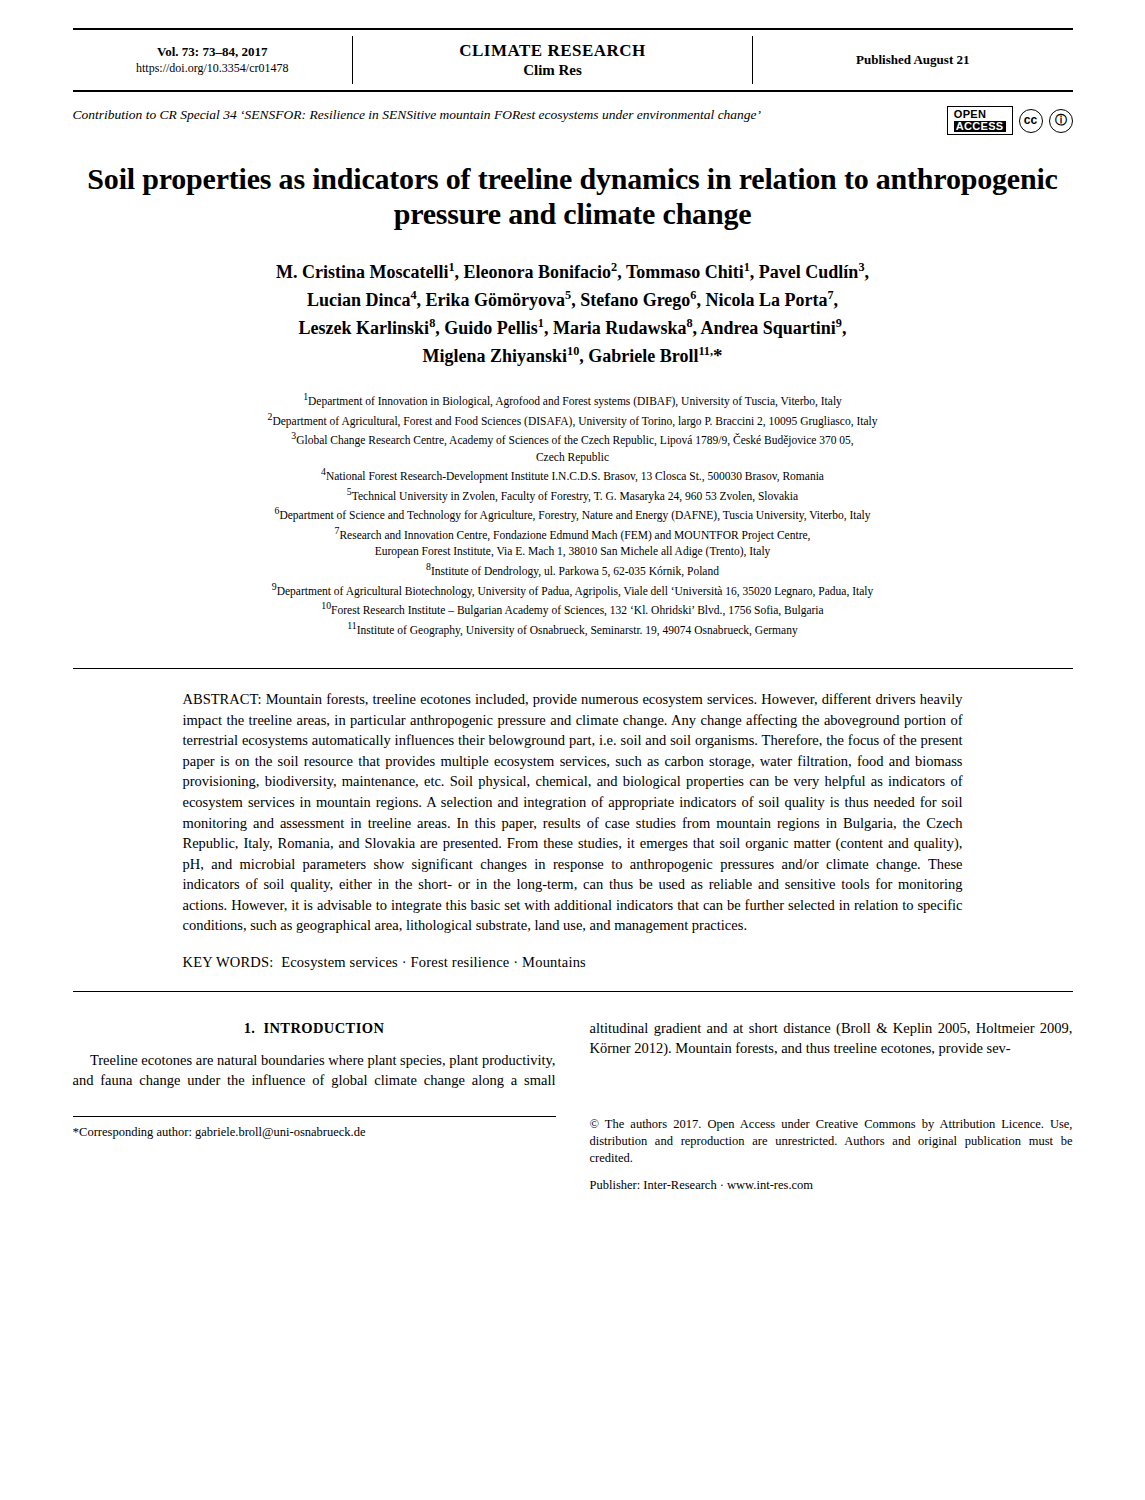| Vol. 73: 73–84, 2017 https://doi.org/10.3354/cr01478 | CLIMATE RESEARCH Clim Res | Published August 21 |
Contribution to CR Special 34 ‘SENSFOR: Resilience in SENSitive mountain FORest ecosystems under environmental change’
OPEN ACCESS
cc
ⓘ
Soil properties as indicators of treeline dynamics in relation to anthropogenic pressure and climate change
M. Cristina Moscatelli1, Eleonora Bonifacio2, Tommaso Chiti1, Pavel Cudlín3,
Lucian Dinca4, Erika Gömöryova5, Stefano Grego6, Nicola La Porta7,
Leszek Karlinski8, Guido Pellis1, Maria Rudawska8, Andrea Squartini9,
Miglena Zhiyanski10, Gabriele Broll11,*
1Department of Innovation in Biological, Agrofood and Forest systems (DIBAF), University of Tuscia, Viterbo, Italy
2Department of Agricultural, Forest and Food Sciences (DISAFA), University of Torino, largo P. Braccini 2, 10095 Grugliasco, Italy
3Global Change Research Centre, Academy of Sciences of the Czech Republic, Lipová 1789/9, České Budějovice 370 05,
Czech Republic
4National Forest Research-Development Institute I.N.C.D.S. Brasov, 13 Closca St., 500030 Brasov, Romania
5Technical University in Zvolen, Faculty of Forestry, T. G. Masaryka 24, 960 53 Zvolen, Slovakia
6Department of Science and Technology for Agriculture, Forestry, Nature and Energy (DAFNE), Tuscia University, Viterbo, Italy
7Research and Innovation Centre, Fondazione Edmund Mach (FEM) and MOUNTFOR Project Centre,
European Forest Institute, Via E. Mach 1, 38010 San Michele all Adige (Trento), Italy
8Institute of Dendrology, ul. Parkowa 5, 62-035 Kórnik, Poland
9Department of Agricultural Biotechnology, University of Padua, Agripolis, Viale dell ‘Università 16, 35020 Legnaro, Padua, Italy
10Forest Research Institute – Bulgarian Academy of Sciences, 132 ‘Kl. Ohridski’ Blvd., 1756 Sofia, Bulgaria
11Institute of Geography, University of Osnabrueck, Seminarstr. 19, 49074 Osnabrueck, Germany
ABSTRACT: Mountain forests, treeline ecotones included, provide numerous ecosystem services. However, different drivers heavily impact the treeline areas, in particular anthropogenic pressure and climate change. Any change affecting the aboveground portion of terrestrial ecosystems automatically influences their belowground part, i.e. soil and soil organisms. Therefore, the focus of the present paper is on the soil resource that provides multiple ecosystem services, such as carbon storage, water filtration, food and biomass provisioning, biodiversity, maintenance, etc. Soil physical, chemical, and biological properties can be very helpful as indicators of ecosystem services in mountain regions. A selection and integration of appropriate indicators of soil quality is thus needed for soil monitoring and assessment in treeline areas. In this paper, results of case studies from mountain regions in Bulgaria, the Czech Republic, Italy, Romania, and Slovakia are presented. From these studies, it emerges that soil organic matter (content and quality), pH, and microbial parameters show significant changes in response to anthropogenic pressures and/or climate change. These indicators of soil quality, either in the short- or in the long-term, can thus be used as reliable and sensitive tools for monitoring actions. However, it is advisable to integrate this basic set with additional indicators that can be further selected in relation to specific conditions, such as geographical area, lithological substrate, land use, and management practices.
KEY WORDS: Ecosystem services · Forest resilience · Mountains
1. INTRODUCTION
Treeline ecotones are natural boundaries where plant species, plant productivity, and fauna change under the influence of global climate change along a small altitudinal gradient and at short distance (Broll & Keplin 2005, Holtmeier 2009, Körner 2012). Mountain forests, and thus treeline ecotones, provide sev-
*Corresponding author: gabriele.broll@uni-osnabrueck.de
© The authors 2017. Open Access under Creative Commons by Attribution Licence. Use, distribution and reproduction are unrestricted. Authors and original publication must be credited.
Publisher: Inter-Research · www.int-res.com